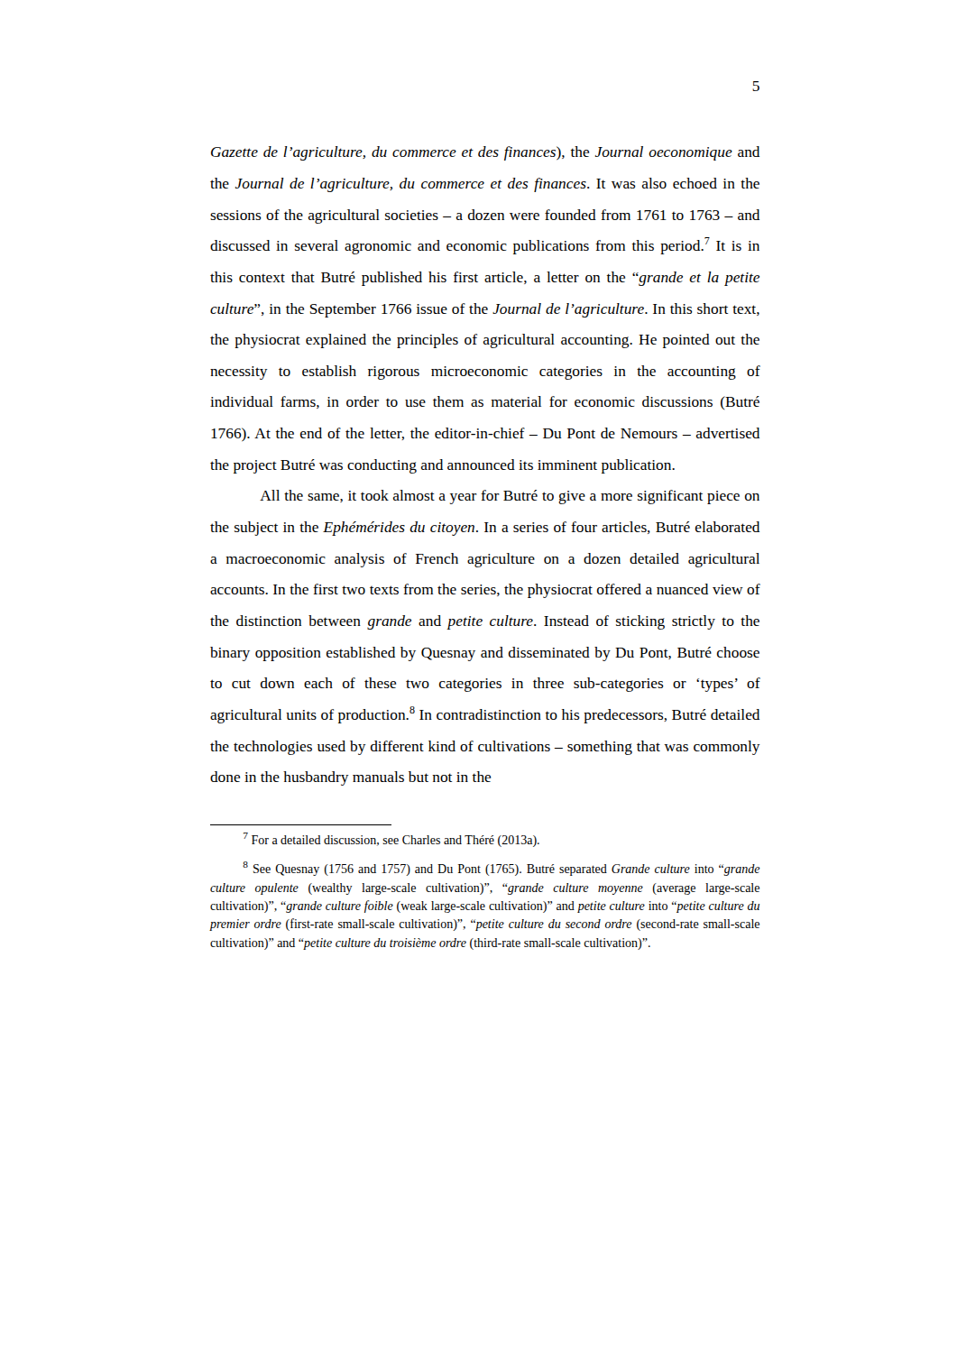5
Gazette de l’agriculture, du commerce et des finances), the Journal oeconomique and the Journal de l’agriculture, du commerce et des finances. It was also echoed in the sessions of the agricultural societies – a dozen were founded from 1761 to 1763 – and discussed in several agronomic and economic publications from this period.7 It is in this context that Butré published his first article, a letter on the “grande et la petite culture”, in the September 1766 issue of the Journal de l’agriculture. In this short text, the physiocrat explained the principles of agricultural accounting. He pointed out the necessity to establish rigorous microeconomic categories in the accounting of individual farms, in order to use them as material for economic discussions (Butré 1766). At the end of the letter, the editor-in-chief – Du Pont de Nemours – advertised the project Butré was conducting and announced its imminent publication.
All the same, it took almost a year for Butré to give a more significant piece on the subject in the Ephémérides du citoyen. In a series of four articles, Butré elaborated a macroeconomic analysis of French agriculture on a dozen detailed agricultural accounts. In the first two texts from the series, the physiocrat offered a nuanced view of the distinction between grande and petite culture. Instead of sticking strictly to the binary opposition established by Quesnay and disseminated by Du Pont, Butré choose to cut down each of these two categories in three sub-categories or ‘types’ of agricultural units of production.8 In contradistinction to his predecessors, Butré detailed the technologies used by different kind of cultivations – something that was commonly done in the husbandry manuals but not in the
7 For a detailed discussion, see Charles and Théré (2013a).
8 See Quesnay (1756 and 1757) and Du Pont (1765). Butré separated Grande culture into “grande culture opulente (wealthy large-scale cultivation)”, “grande culture moyenne (average large-scale cultivation)”, “grande culture foible (weak large-scale cultivation)” and petite culture into “petite culture du premier ordre (first-rate small-scale cultivation)”, “petite culture du second ordre (second-rate small-scale cultivation)” and “petite culture du troisième ordre (third-rate small-scale cultivation)”.